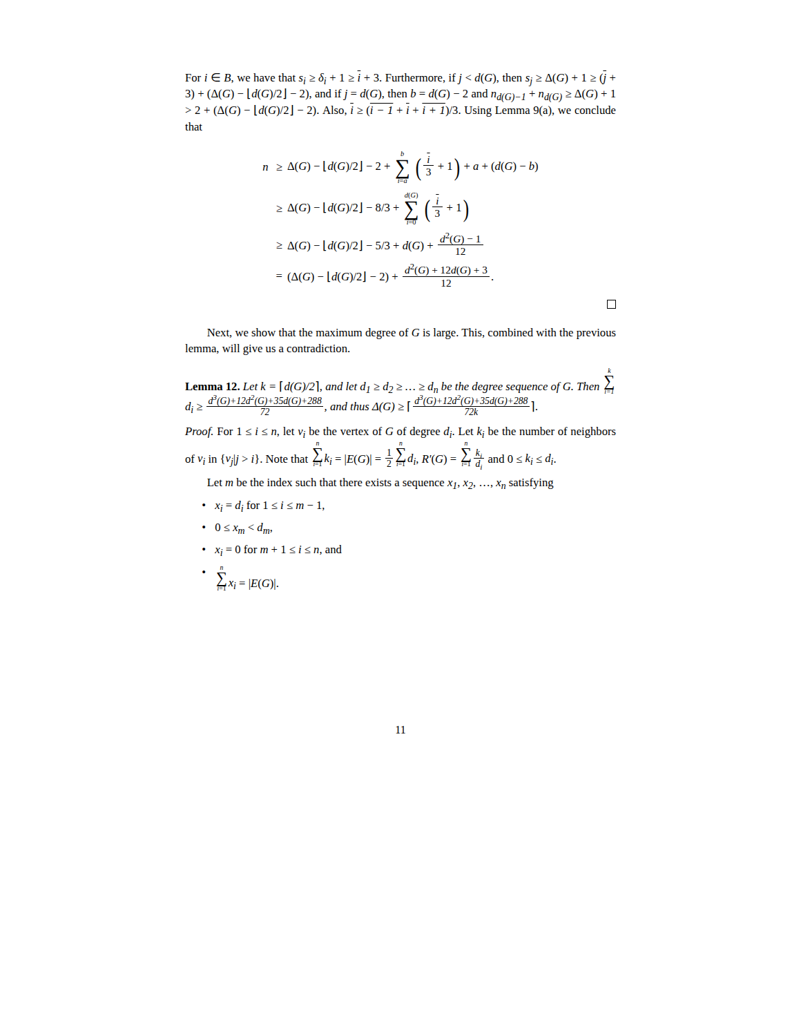For i ∈ B, we have that si ≥ δi + 1 ≥ i + 3. Furthermore, if j < d(G), then sj ≥ Δ(G) + 1 ≥ (j + 3) + (Δ(G) − ⌊d(G)/2⌋ − 2), and if j = d(G), then b = d(G) − 2 and nd(G)−1 + nd(G) ≥ Δ(G) + 1 > 2 + (Δ(G) − ⌊d(G)/2⌋ − 2). Also, i ≥ (i − 1 + i + i + 1)/3. Using Lemma 9(a), we conclude that
| n | ≥ | Δ( G ) − ⌊ d ( G )/2⌋ − 2 + b ∑ i = a ( i 3 + 1 ) + a + ( d ( G ) − b ) |
| | ≥ | Δ( G ) − ⌊ d ( G )/2⌋ − 8/3 + d ( G ) ∑ i =0 ( i 3 + 1 ) |
| | ≥ | Δ( G ) − ⌊ d ( G )/2⌋ − 5/3 + d ( G ) + d 2 ( G ) − 1 12 |
| | = | (Δ( G ) − ⌊ d ( G )/2⌋ − 2) + d 2 ( G ) + 12 d ( G ) + 3 12 . |
Next, we show that the maximum degree of G is large. This, combined with the previous lemma, will give us a contradiction.
Lemma 12. Let k = ⌈d(G)/2⌉, and let d1 ≥ d2 ≥ … ≥ dn be the degree sequence of G. Then k∑i=1 di ≥ d3(G)+12d2(G)+35d(G)+28872, and thus Δ(G) ≥ ⌈d3(G)+12d2(G)+35d(G)+28872k⌉.
Proof. For 1 ≤ i ≤ n, let vi be the vertex of G of degree di. Let ki be the number of neighbors of vi in {vj|j > i}. Note that n∑i=1 ki = |E(G)| = 12 n∑i=1 di, R′(G) = n∑i=1 ki di and 0 ≤ ki ≤ di.
Let m be the index such that there exists a sequence x1, x2, …, xn satisfying
xi = di for 1 ≤ i ≤ m − 1,
0 ≤ xm < dm,
xi = 0 for m + 1 ≤ i ≤ n, and
n∑i=1 xi = |E(G)|.
11